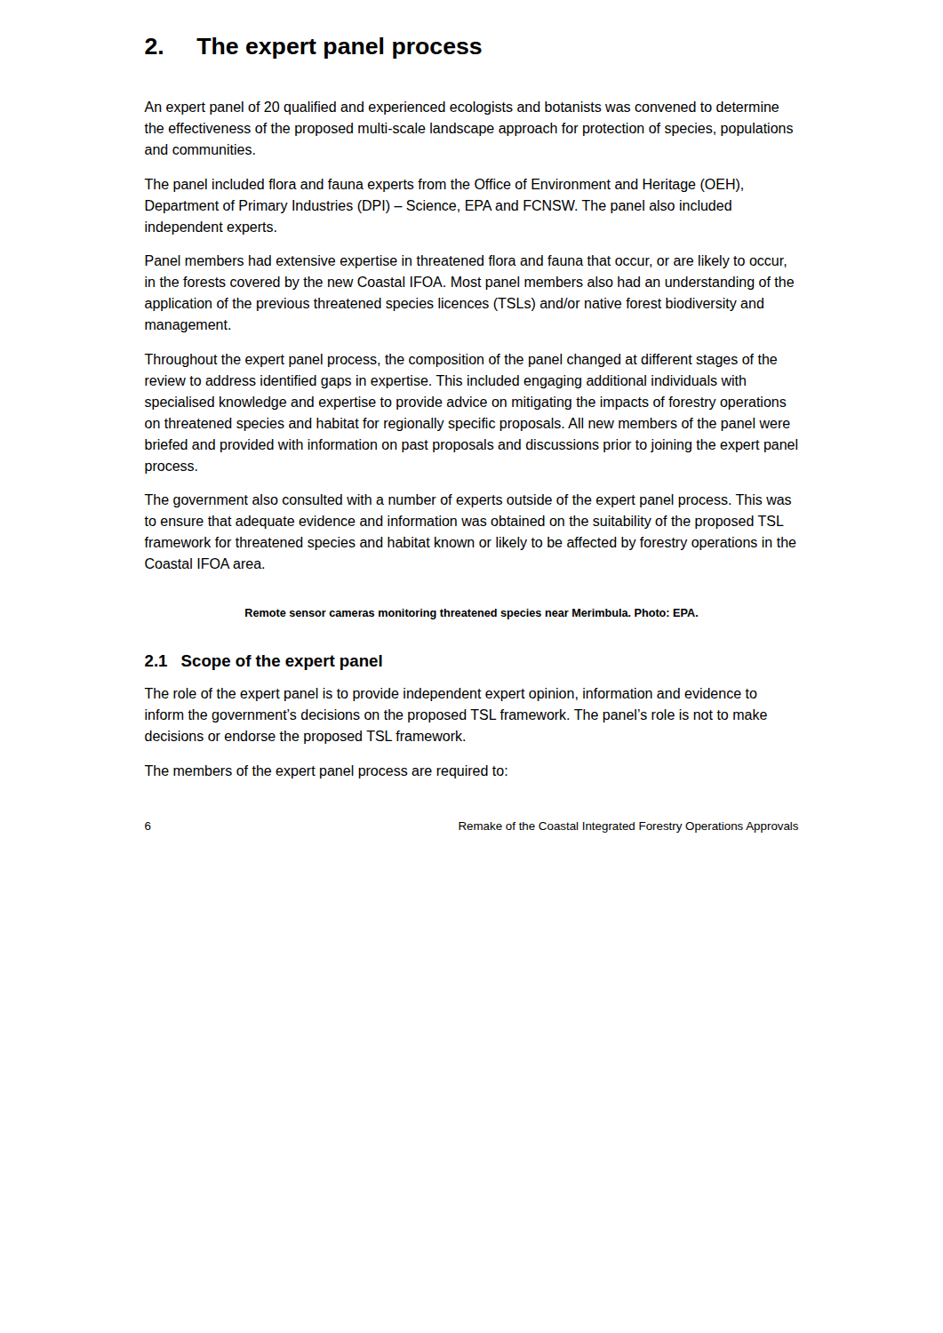2. The expert panel process
An expert panel of 20 qualified and experienced ecologists and botanists was convened to determine the effectiveness of the proposed multi-scale landscape approach for protection of species, populations and communities.
The panel included flora and fauna experts from the Office of Environment and Heritage (OEH), Department of Primary Industries (DPI) – Science, EPA and FCNSW. The panel also included independent experts.
Panel members had extensive expertise in threatened flora and fauna that occur, or are likely to occur, in the forests covered by the new Coastal IFOA. Most panel members also had an understanding of the application of the previous threatened species licences (TSLs) and/or native forest biodiversity and management.
Throughout the expert panel process, the composition of the panel changed at different stages of the review to address identified gaps in expertise. This included engaging additional individuals with specialised knowledge and expertise to provide advice on mitigating the impacts of forestry operations on threatened species and habitat for regionally specific proposals. All new members of the panel were briefed and provided with information on past proposals and discussions prior to joining the expert panel process.
The government also consulted with a number of experts outside of the expert panel process. This was to ensure that adequate evidence and information was obtained on the suitability of the proposed TSL framework for threatened species and habitat known or likely to be affected by forestry operations in the Coastal IFOA area.
Remote sensor cameras monitoring threatened species near Merimbula. Photo: EPA.
2.1 Scope of the expert panel
The role of the expert panel is to provide independent expert opinion, information and evidence to inform the government’s decisions on the proposed TSL framework. The panel’s role is not to make decisions or endorse the proposed TSL framework.
The members of the expert panel process are required to:
6 Remake of the Coastal Integrated Forestry Operations Approvals